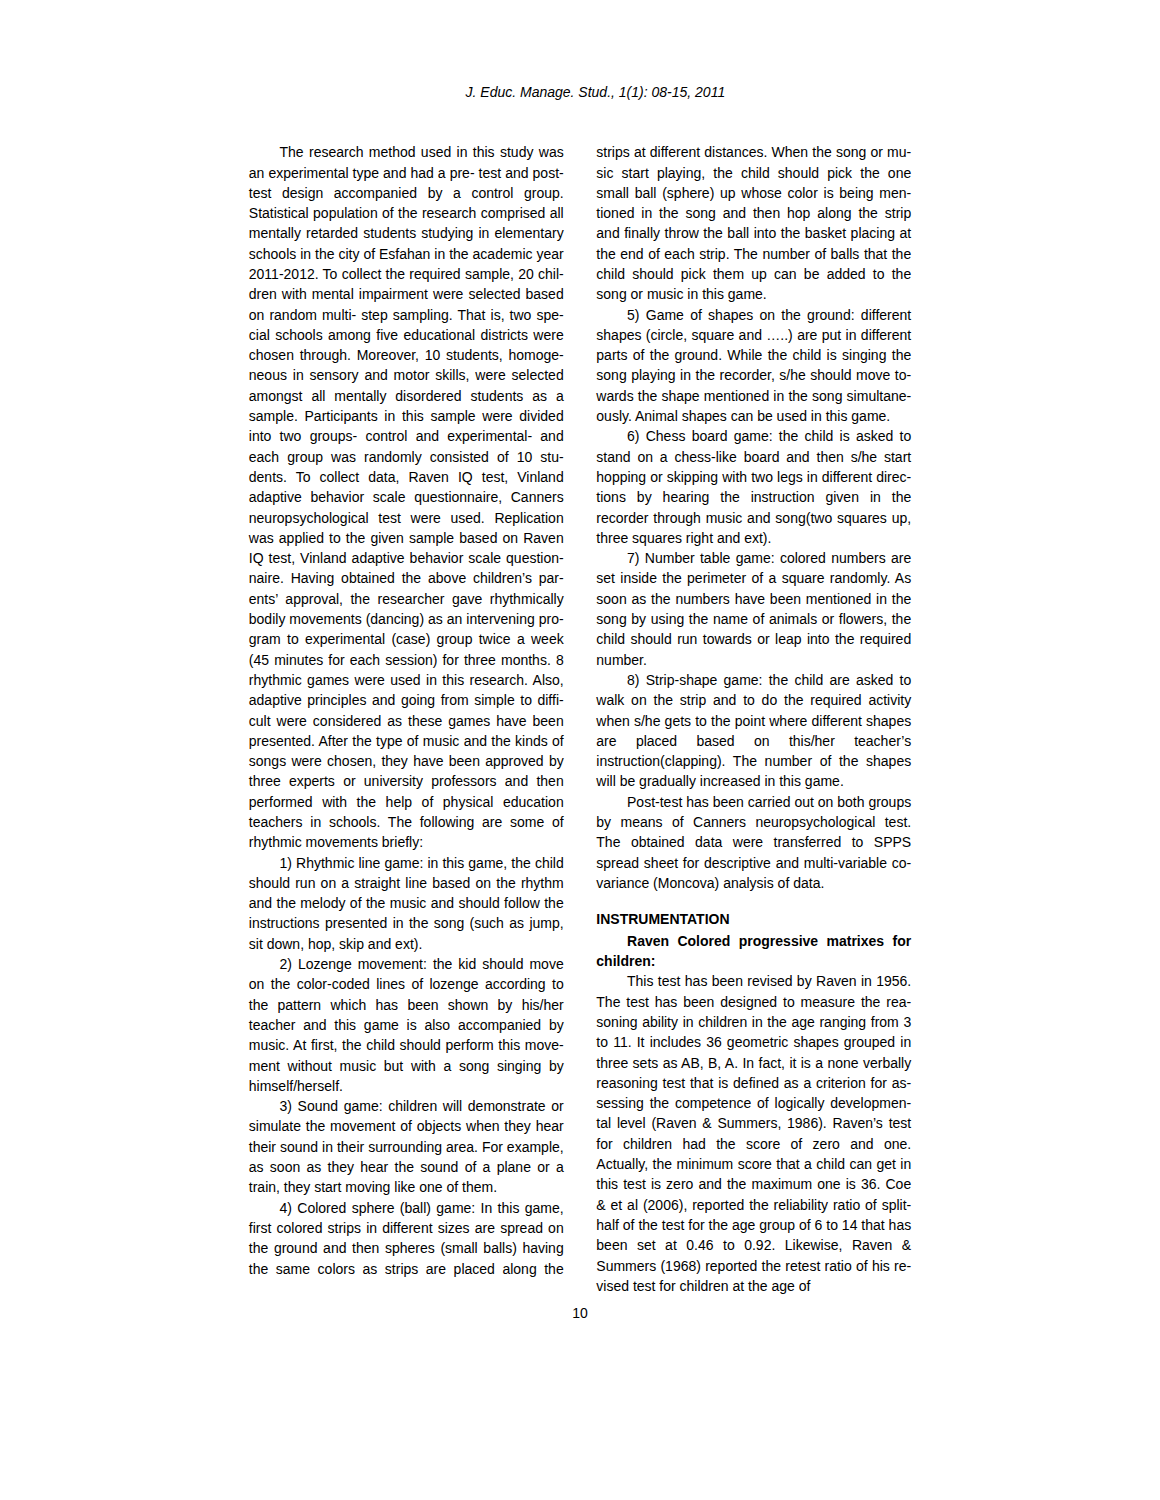J. Educ. Manage. Stud., 1(1): 08-15, 2011
The research method used in this study was an experimental type and had a pre- test and post- test design accompanied by a control group. Statistical population of the research comprised all mentally retarded students studying in elementary schools in the city of Esfahan in the academic year 2011-2012. To collect the required sample, 20 children with mental impairment were selected based on random multi- step sampling. That is, two special schools among five educational districts were chosen through. Moreover, 10 students, homogeneous in sensory and motor skills, were selected amongst all mentally disordered students as a sample. Participants in this sample were divided into two groups- control and experimental- and each group was randomly consisted of 10 students. To collect data, Raven IQ test, Vinland adaptive behavior scale questionnaire, Canners neuropsychological test were used. Replication was applied to the given sample based on Raven IQ test, Vinland adaptive behavior scale questionnaire. Having obtained the above children’s parents’ approval, the researcher gave rhythmically bodily movements (dancing) as an intervening program to experimental (case) group twice a week (45 minutes for each session) for three months. 8 rhythmic games were used in this research. Also, adaptive principles and going from simple to difficult were considered as these games have been presented. After the type of music and the kinds of songs were chosen, they have been approved by three experts or university professors and then performed with the help of physical education teachers in schools. The following are some of rhythmic movements briefly:
1) Rhythmic line game: in this game, the child should run on a straight line based on the rhythm and the melody of the music and should follow the instructions presented in the song (such as jump, sit down, hop, skip and ext).
2) Lozenge movement: the kid should move on the color-coded lines of lozenge according to the pattern which has been shown by his/her teacher and this game is also accompanied by music. At first, the child should perform this movement without music but with a song singing by himself/herself.
3) Sound game: children will demonstrate or simulate the movement of objects when they hear their sound in their surrounding area. For example, as soon as they hear the sound of a plane or a train, they start moving like one of them.
4) Colored sphere (ball) game: In this game, first colored strips in different sizes are spread on the ground and then spheres (small balls) having the same colors as strips are placed along the strips at different distances. When the song or music start playing, the child should pick the one small ball (sphere) up whose color is being mentioned in the song and then hop along the strip and finally throw the ball into the basket placing at the end of each strip. The number of balls that the child should pick them up can be added to the song or music in this game.
5) Game of shapes on the ground: different shapes (circle, square and …..) are put in different parts of the ground. While the child is singing the song playing in the recorder, s/he should move towards the shape mentioned in the song simultaneously. Animal shapes can be used in this game.
6) Chess board game: the child is asked to stand on a chess-like board and then s/he start hopping or skipping with two legs in different directions by hearing the instruction given in the recorder through music and song(two squares up, three squares right and ext).
7) Number table game: colored numbers are set inside the perimeter of a square randomly. As soon as the numbers have been mentioned in the song by using the name of animals or flowers, the child should run towards or leap into the required number.
8) Strip-shape game: the child are asked to walk on the strip and to do the required activity when s/he gets to the point where different shapes are placed based on this/her teacher’s instruction(clapping). The number of the shapes will be gradually increased in this game.
Post-test has been carried out on both groups by means of Canners neuropsychological test. The obtained data were transferred to SPPS spread sheet for descriptive and multi-variable covariance (Moncova) analysis of data.
INSTRUMENTATION
Raven Colored progressive matrixes for children:
This test has been revised by Raven in 1956. The test has been designed to measure the reasoning ability in children in the age ranging from 3 to 11. It includes 36 geometric shapes grouped in three sets as AB, B, A. In fact, it is a none verbally reasoning test that is defined as a criterion for assessing the competence of logically developmental level (Raven & Summers, 1986). Raven’s test for children had the score of zero and one. Actually, the minimum score that a child can get in this test is zero and the maximum one is 36. Coe & et al (2006), reported the reliability ratio of split- half of the test for the age group of 6 to 14 that has been set at 0.46 to 0.92. Likewise, Raven & Summers (1968) reported the retest ratio of his revised test for children at the age of
10